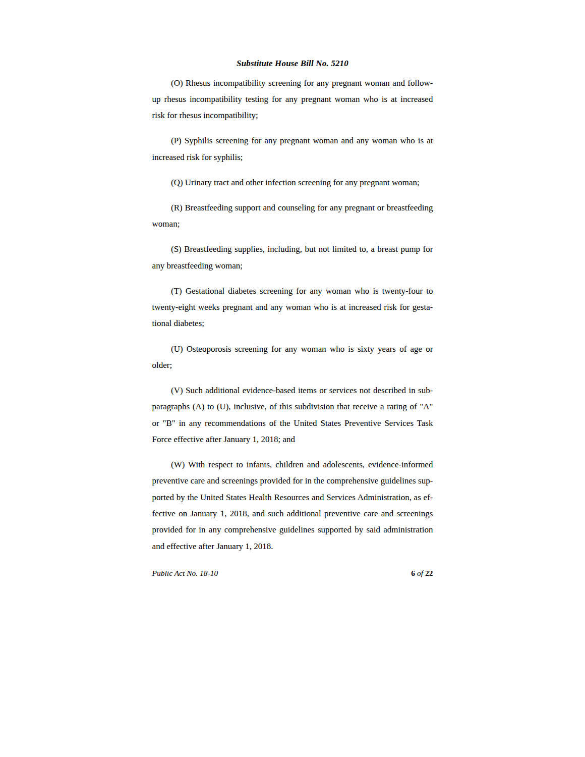Substitute House Bill No. 5210
(O) Rhesus incompatibility screening for any pregnant woman and follow-up rhesus incompatibility testing for any pregnant woman who is at increased risk for rhesus incompatibility;
(P) Syphilis screening for any pregnant woman and any woman who is at increased risk for syphilis;
(Q) Urinary tract and other infection screening for any pregnant woman;
(R) Breastfeeding support and counseling for any pregnant or breastfeeding woman;
(S) Breastfeeding supplies, including, but not limited to, a breast pump for any breastfeeding woman;
(T) Gestational diabetes screening for any woman who is twenty-four to twenty-eight weeks pregnant and any woman who is at increased risk for gestational diabetes;
(U) Osteoporosis screening for any woman who is sixty years of age or older;
(V) Such additional evidence-based items or services not described in subparagraphs (A) to (U), inclusive, of this subdivision that receive a rating of "A" or "B" in any recommendations of the United States Preventive Services Task Force effective after January 1, 2018; and
(W) With respect to infants, children and adolescents, evidence-informed preventive care and screenings provided for in the comprehensive guidelines supported by the United States Health Resources and Services Administration, as effective on January 1, 2018, and such additional preventive care and screenings provided for in any comprehensive guidelines supported by said administration and effective after January 1, 2018.
Public Act No. 18-10 6 of 22